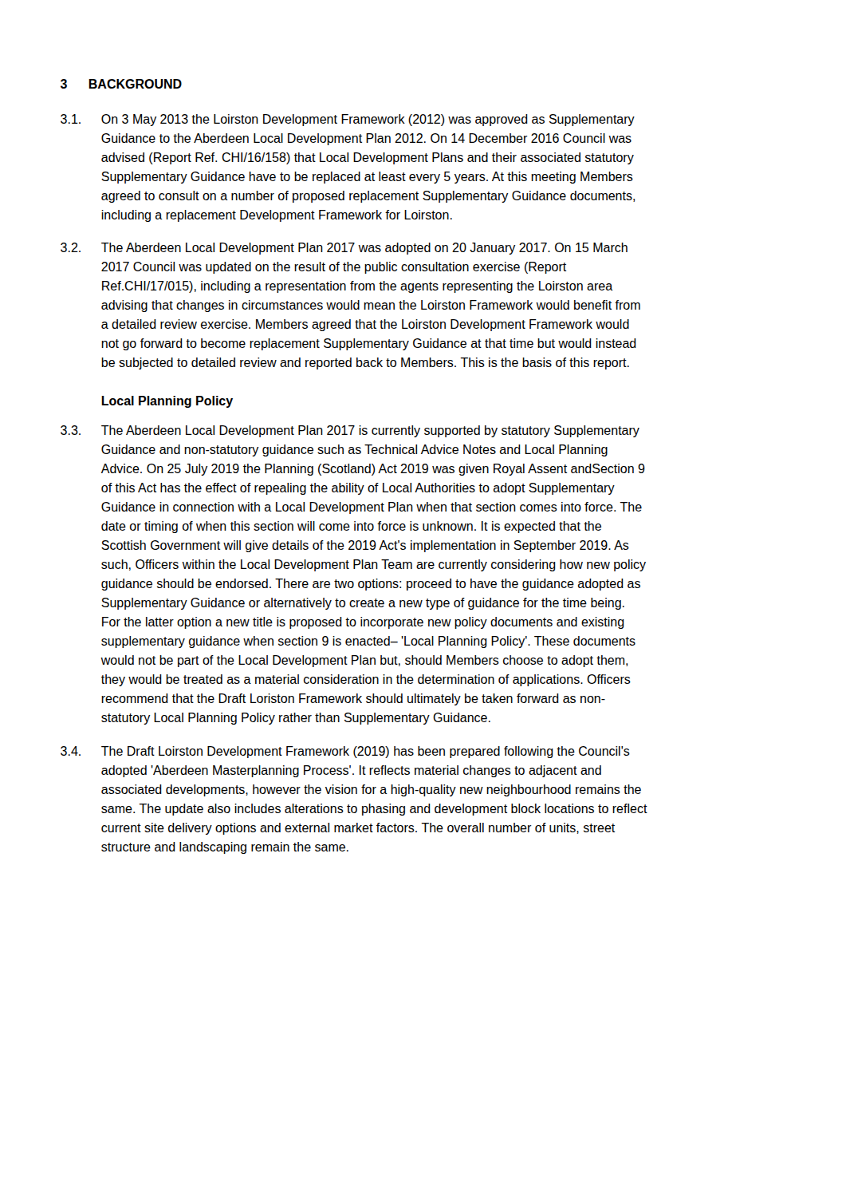3 BACKGROUND
3.1. On 3 May 2013 the Loirston Development Framework (2012) was approved as Supplementary Guidance to the Aberdeen Local Development Plan 2012. On 14 December 2016 Council was advised (Report Ref. CHI/16/158) that Local Development Plans and their associated statutory Supplementary Guidance have to be replaced at least every 5 years. At this meeting Members agreed to consult on a number of proposed replacement Supplementary Guidance documents, including a replacement Development Framework for Loirston.
3.2. The Aberdeen Local Development Plan 2017 was adopted on 20 January 2017. On 15 March 2017 Council was updated on the result of the public consultation exercise (Report Ref.CHI/17/015), including a representation from the agents representing the Loirston area advising that changes in circumstances would mean the Loirston Framework would benefit from a detailed review exercise. Members agreed that the Loirston Development Framework would not go forward to become replacement Supplementary Guidance at that time but would instead be subjected to detailed review and reported back to Members. This is the basis of this report.
Local Planning Policy
3.3. The Aberdeen Local Development Plan 2017 is currently supported by statutory Supplementary Guidance and non-statutory guidance such as Technical Advice Notes and Local Planning Advice. On 25 July 2019 the Planning (Scotland) Act 2019 was given Royal Assent andSection 9 of this Act has the effect of repealing the ability of Local Authorities to adopt Supplementary Guidance in connection with a Local Development Plan when that section comes into force. The date or timing of when this section will come into force is unknown. It is expected that the Scottish Government will give details of the 2019 Act's implementation in September 2019. As such, Officers within the Local Development Plan Team are currently considering how new policy guidance should be endorsed. There are two options: proceed to have the guidance adopted as Supplementary Guidance or alternatively to create a new type of guidance for the time being. For the latter option a new title is proposed to incorporate new policy documents and existing supplementary guidance when section 9 is enacted– 'Local Planning Policy'. These documents would not be part of the Local Development Plan but, should Members choose to adopt them, they would be treated as a material consideration in the determination of applications. Officers recommend that the Draft Loriston Framework should ultimately be taken forward as non-statutory Local Planning Policy rather than Supplementary Guidance.
3.4. The Draft Loirston Development Framework (2019) has been prepared following the Council's adopted 'Aberdeen Masterplanning Process'. It reflects material changes to adjacent and associated developments, however the vision for a high-quality new neighbourhood remains the same. The update also includes alterations to phasing and development block locations to reflect current site delivery options and external market factors. The overall number of units, street structure and landscaping remain the same.